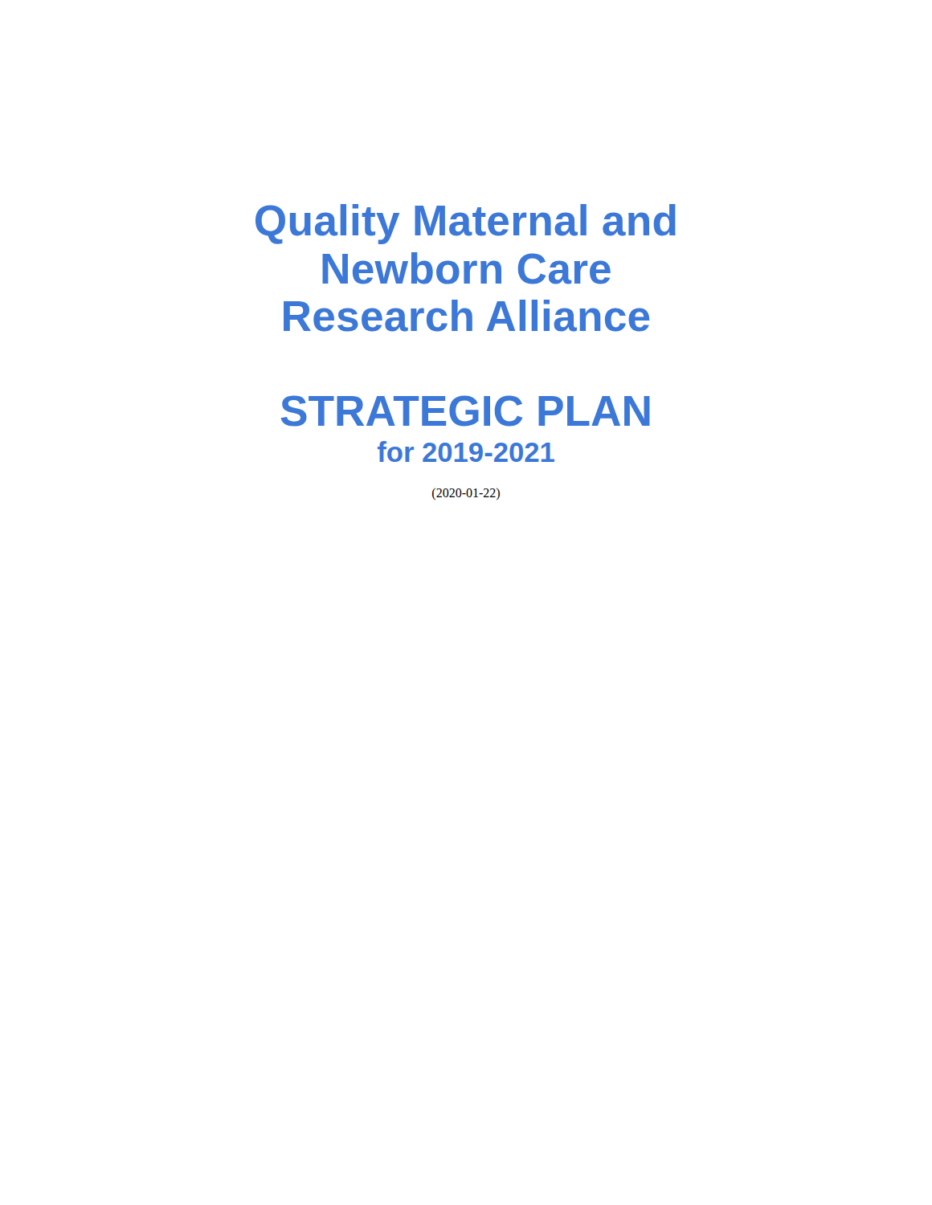Quality Maternal and
Newborn Care
Research Alliance
STRATEGIC PLAN
for 2019-2021
(2020-01-22)